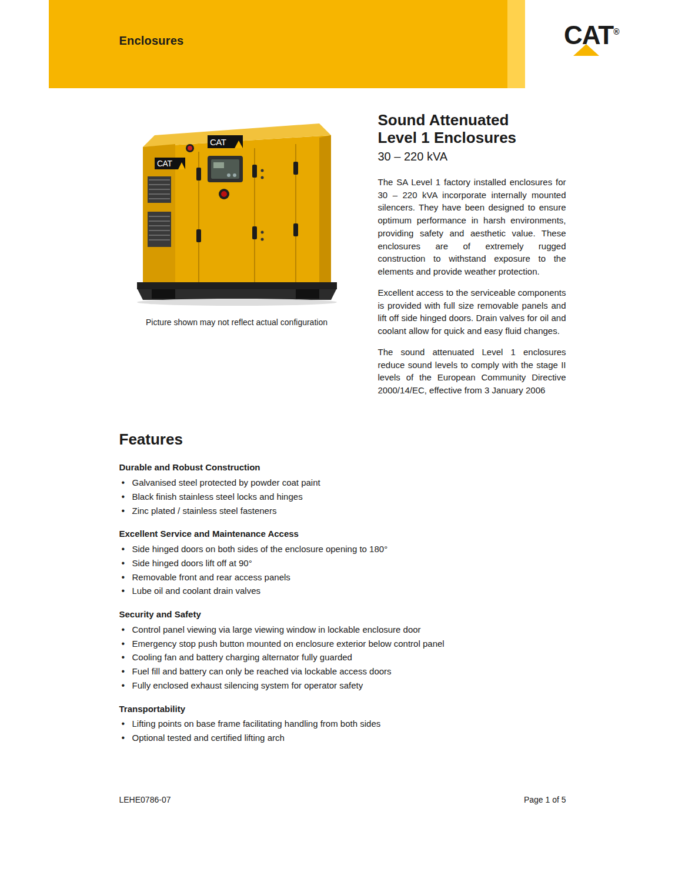Enclosures
CAT®
CAT CAT
Picture shown may not reflect actual configuration
Sound Attenuated
Level 1 Enclosures
30 – 220 kVA
The SA Level 1 factory installed enclosures for 30 – 220 kVA incorporate internally mounted silencers. They have been designed to ensure optimum performance in harsh environments, providing safety and aesthetic value. These enclosures are of extremely rugged construction to withstand exposure to the elements and provide weather protection.
Excellent access to the serviceable components is provided with full size removable panels and lift off side hinged doors. Drain valves for oil and coolant allow for quick and easy fluid changes.
The sound attenuated Level 1 enclosures reduce sound levels to comply with the stage II levels of the European Community Directive 2000/14/EC, effective from 3 January 2006
Features
Durable and Robust Construction
Galvanised steel protected by powder coat paint
Black finish stainless steel locks and hinges
Zinc plated / stainless steel fasteners
Excellent Service and Maintenance Access
Side hinged doors on both sides of the enclosure opening to 180°
Side hinged doors lift off at 90°
Removable front and rear access panels
Lube oil and coolant drain valves
Security and Safety
Control panel viewing via large viewing window in lockable enclosure door
Emergency stop push button mounted on enclosure exterior below control panel
Cooling fan and battery charging alternator fully guarded
Fuel fill and battery can only be reached via lockable access doors
Fully enclosed exhaust silencing system for operator safety
Transportability
Lifting points on base frame facilitating handling from both sides
Optional tested and certified lifting arch
LEHE0786-07 Page 1 of 5